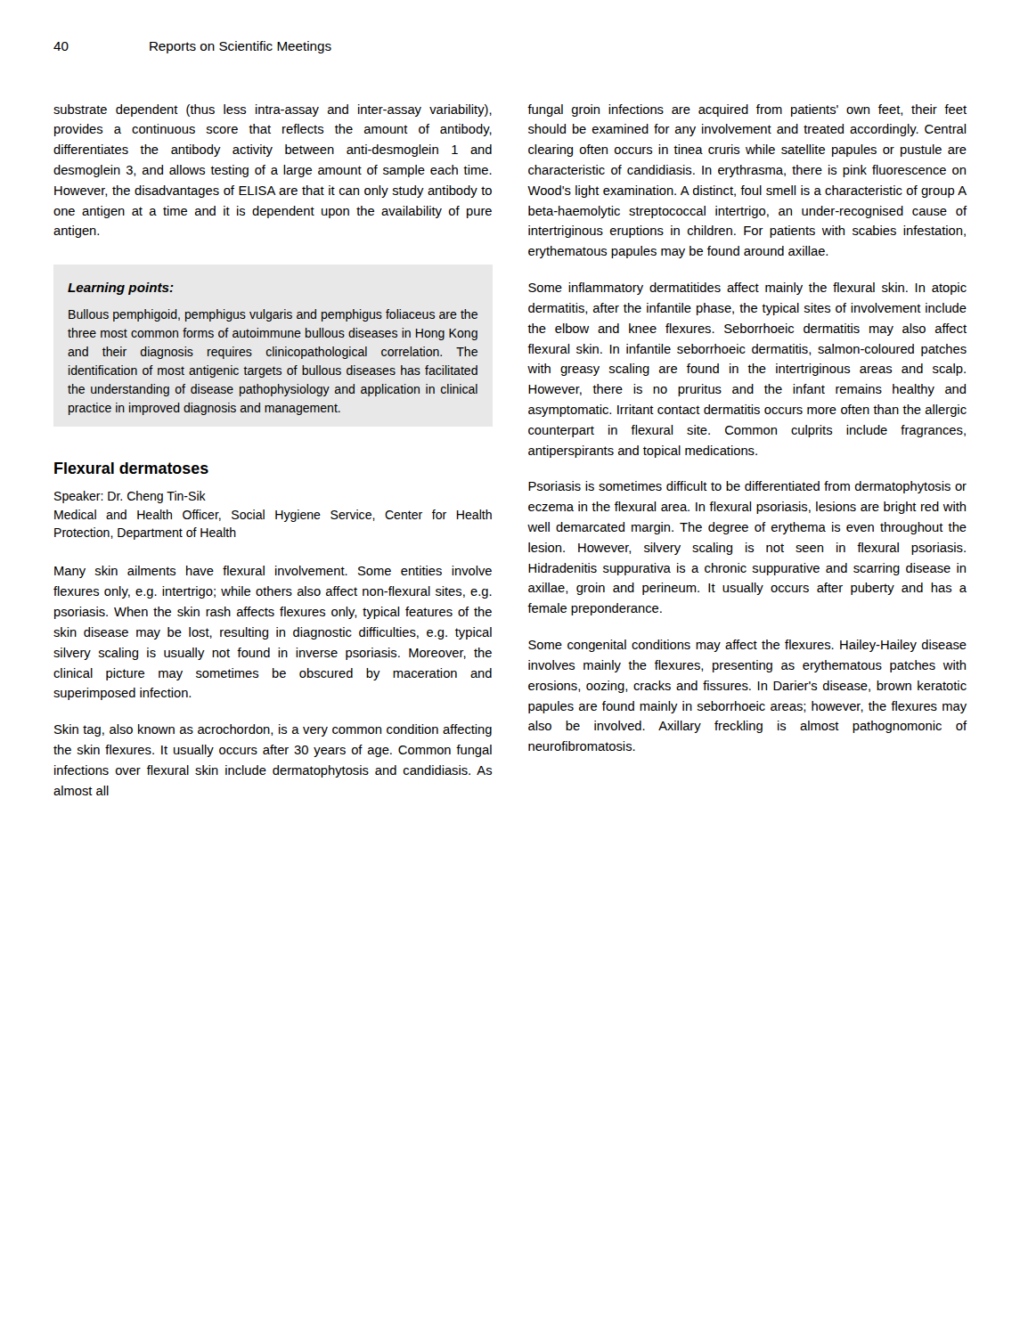40 Reports on Scientific Meetings
substrate dependent (thus less intra-assay and inter-assay variability), provides a continuous score that reflects the amount of antibody, differentiates the antibody activity between anti-desmoglein 1 and desmoglein 3, and allows testing of a large amount of sample each time. However, the disadvantages of ELISA are that it can only study antibody to one antigen at a time and it is dependent upon the availability of pure antigen.
Learning points:
Bullous pemphigoid, pemphigus vulgaris and pemphigus foliaceus are the three most common forms of autoimmune bullous diseases in Hong Kong and their diagnosis requires clinicopathological correlation. The identification of most antigenic targets of bullous diseases has facilitated the understanding of disease pathophysiology and application in clinical practice in improved diagnosis and management.
Flexural dermatoses
Speaker: Dr. Cheng Tin-Sik
Medical and Health Officer, Social Hygiene Service, Center for Health Protection, Department of Health
Many skin ailments have flexural involvement. Some entities involve flexures only, e.g. intertrigo; while others also affect non-flexural sites, e.g. psoriasis. When the skin rash affects flexures only, typical features of the skin disease may be lost, resulting in diagnostic difficulties, e.g. typical silvery scaling is usually not found in inverse psoriasis. Moreover, the clinical picture may sometimes be obscured by maceration and superimposed infection.
Skin tag, also known as acrochordon, is a very common condition affecting the skin flexures. It usually occurs after 30 years of age. Common fungal infections over flexural skin include dermatophytosis and candidiasis. As almost all
fungal groin infections are acquired from patients' own feet, their feet should be examined for any involvement and treated accordingly. Central clearing often occurs in tinea cruris while satellite papules or pustule are characteristic of candidiasis. In erythrasma, there is pink fluorescence on Wood's light examination. A distinct, foul smell is a characteristic of group A beta-haemolytic streptococcal intertrigo, an under-recognised cause of intertriginous eruptions in children. For patients with scabies infestation, erythematous papules may be found around axillae.
Some inflammatory dermatitides affect mainly the flexural skin. In atopic dermatitis, after the infantile phase, the typical sites of involvement include the elbow and knee flexures. Seborrhoeic dermatitis may also affect flexural skin. In infantile seborrhoeic dermatitis, salmon-coloured patches with greasy scaling are found in the intertriginous areas and scalp. However, there is no pruritus and the infant remains healthy and asymptomatic. Irritant contact dermatitis occurs more often than the allergic counterpart in flexural site. Common culprits include fragrances, antiperspirants and topical medications.
Psoriasis is sometimes difficult to be differentiated from dermatophytosis or eczema in the flexural area. In flexural psoriasis, lesions are bright red with well demarcated margin. The degree of erythema is even throughout the lesion. However, silvery scaling is not seen in flexural psoriasis. Hidradenitis suppurativa is a chronic suppurative and scarring disease in axillae, groin and perineum. It usually occurs after puberty and has a female preponderance.
Some congenital conditions may affect the flexures. Hailey-Hailey disease involves mainly the flexures, presenting as erythematous patches with erosions, oozing, cracks and fissures. In Darier's disease, brown keratotic papules are found mainly in seborrhoeic areas; however, the flexures may also be involved. Axillary freckling is almost pathognomonic of neurofibromatosis.